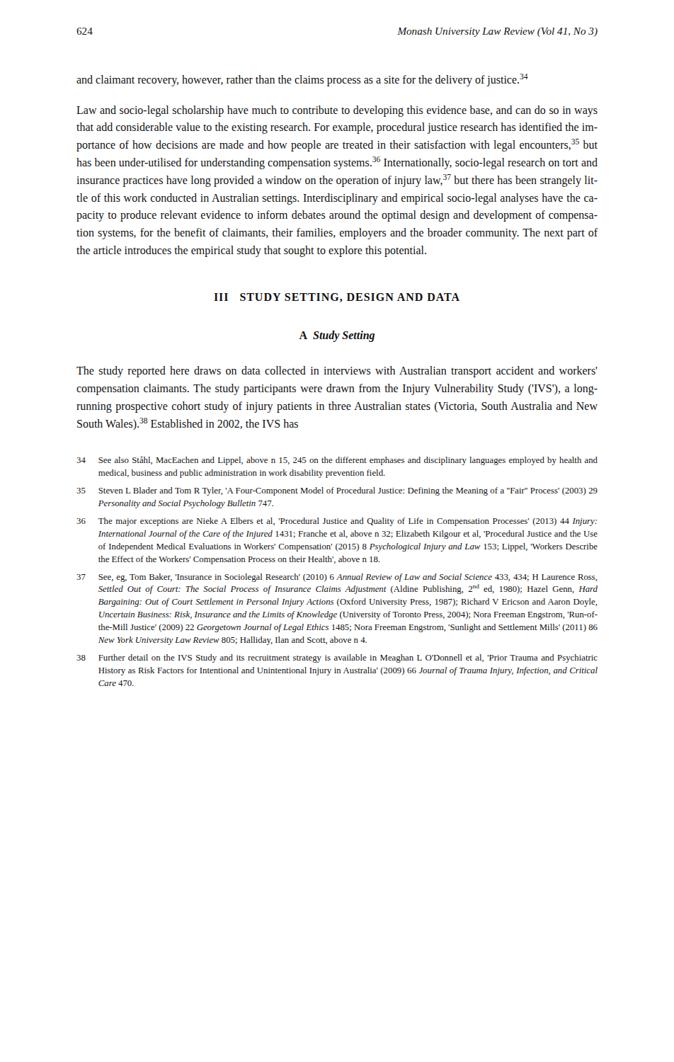624 Monash University Law Review (Vol 41, No 3)
and claimant recovery, however, rather than the claims process as a site for the delivery of justice.34
Law and socio-legal scholarship have much to contribute to developing this evidence base, and can do so in ways that add considerable value to the existing research. For example, procedural justice research has identified the importance of how decisions are made and how people are treated in their satisfaction with legal encounters,35 but has been under-utilised for understanding compensation systems.36 Internationally, socio-legal research on tort and insurance practices have long provided a window on the operation of injury law,37 but there has been strangely little of this work conducted in Australian settings. Interdisciplinary and empirical socio-legal analyses have the capacity to produce relevant evidence to inform debates around the optimal design and development of compensation systems, for the benefit of claimants, their families, employers and the broader community. The next part of the article introduces the empirical study that sought to explore this potential.
III Study Setting, Design and Data
AStudy Setting
The study reported here draws on data collected in interviews with Australian transport accident and workers' compensation claimants. The study participants were drawn from the Injury Vulnerability Study ('IVS'), a long-running prospective cohort study of injury patients in three Australian states (Victoria, South Australia and New South Wales).38 Established in 2002, the IVS has
See also Ståhl, MacEachen and Lippel, above n 15, 245 on the different emphases and disciplinary languages employed by health and medical, business and public administration in work disability prevention field.
Steven L Blader and Tom R Tyler, 'A Four-Component Model of Procedural Justice: Defining the Meaning of a ''Fair'' Process' (2003) 29 Personality and Social Psychology Bulletin 747.
The major exceptions are Nieke A Elbers et al, 'Procedural Justice and Quality of Life in Compensation Processes' (2013) 44 Injury: International Journal of the Care of the Injured 1431; Franche et al, above n 32; Elizabeth Kilgour et al, 'Procedural Justice and the Use of Independent Medical Evaluations in Workers' Compensation' (2015) 8 Psychological Injury and Law 153; Lippel, 'Workers Describe the Effect of the Workers' Compensation Process on their Health', above n 18.
See, eg, Tom Baker, 'Insurance in Sociolegal Research' (2010) 6 Annual Review of Law and Social Science 433, 434; H Laurence Ross, Settled Out of Court: The Social Process of Insurance Claims Adjustment (Aldine Publishing, 2nd ed, 1980); Hazel Genn, Hard Bargaining: Out of Court Settlement in Personal Injury Actions (Oxford University Press, 1987); Richard V Ericson and Aaron Doyle, Uncertain Business: Risk, Insurance and the Limits of Knowledge (University of Toronto Press, 2004); Nora Freeman Engstrom, 'Run-of-the-Mill Justice' (2009) 22 Georgetown Journal of Legal Ethics 1485; Nora Freeman Engstrom, 'Sunlight and Settlement Mills' (2011) 86 New York University Law Review 805; Halliday, Ilan and Scott, above n 4.
Further detail on the IVS Study and its recruitment strategy is available in Meaghan L O'Donnell et al, 'Prior Trauma and Psychiatric History as Risk Factors for Intentional and Unintentional Injury in Australia' (2009) 66 Journal of Trauma Injury, Infection, and Critical Care 470.